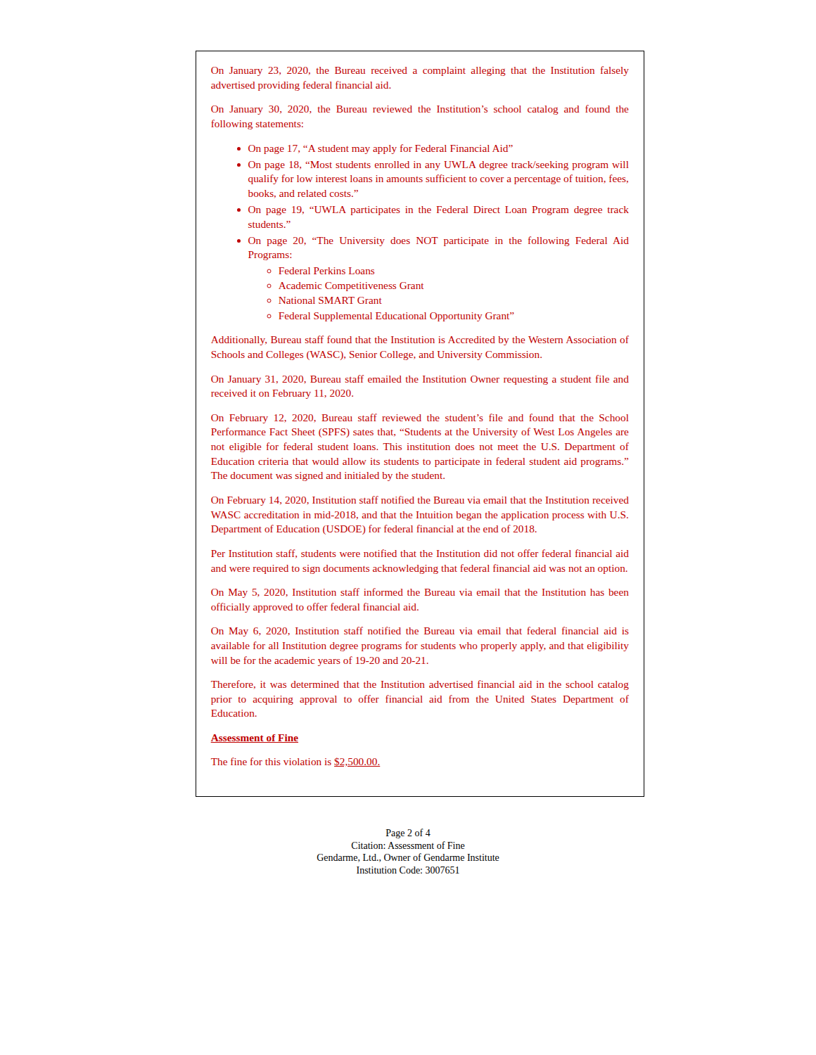On January 23, 2020, the Bureau received a complaint alleging that the Institution falsely advertised providing federal financial aid.
On January 30, 2020, the Bureau reviewed the Institution’s school catalog and found the following statements:
On page 17, “A student may apply for Federal Financial Aid”
On page 18, “Most students enrolled in any UWLA degree track/seeking program will qualify for low interest loans in amounts sufficient to cover a percentage of tuition, fees, books, and related costs.”
On page 19, “UWLA participates in the Federal Direct Loan Program degree track students.”
On page 20, “The University does NOT participate in the following Federal Aid Programs:
Federal Perkins Loans
Academic Competitiveness Grant
National SMART Grant
Federal Supplemental Educational Opportunity Grant”
Additionally, Bureau staff found that the Institution is Accredited by the Western Association of Schools and Colleges (WASC), Senior College, and University Commission.
On January 31, 2020, Bureau staff emailed the Institution Owner requesting a student file and received it on February 11, 2020.
On February 12, 2020, Bureau staff reviewed the student’s file and found that the School Performance Fact Sheet (SPFS) sates that, “Students at the University of West Los Angeles are not eligible for federal student loans. This institution does not meet the U.S. Department of Education criteria that would allow its students to participate in federal student aid programs.” The document was signed and initialed by the student.
On February 14, 2020, Institution staff notified the Bureau via email that the Institution received WASC accreditation in mid-2018, and that the Intuition began the application process with U.S. Department of Education (USDOE) for federal financial at the end of 2018.
Per Institution staff, students were notified that the Institution did not offer federal financial aid and were required to sign documents acknowledging that federal financial aid was not an option.
On May 5, 2020, Institution staff informed the Bureau via email that the Institution has been officially approved to offer federal financial aid.
On May 6, 2020, Institution staff notified the Bureau via email that federal financial aid is available for all Institution degree programs for students who properly apply, and that eligibility will be for the academic years of 19-20 and 20-21.
Therefore, it was determined that the Institution advertised financial aid in the school catalog prior to acquiring approval to offer financial aid from the United States Department of Education.
Assessment of Fine
The fine for this violation is $2,500.00.
Page 2 of 4
Citation: Assessment of Fine
Gendarme, Ltd., Owner of Gendarme Institute
Institution Code: 3007651